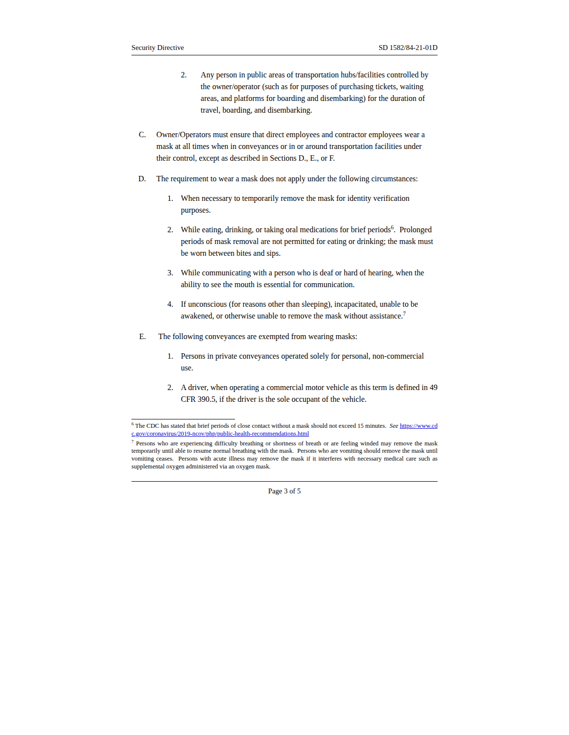Security Directive SD 1582/84-21-01D
2. Any person in public areas of transportation hubs/facilities controlled by the owner/operator (such as for purposes of purchasing tickets, waiting areas, and platforms for boarding and disembarking) for the duration of travel, boarding, and disembarking.
Owner/Operators must ensure that direct employees and contractor employees wear a mask at all times when in conveyances or in or around transportation facilities under their control, except as described in Sections D., E., or F.
The requirement to wear a mask does not apply under the following circumstances:
When necessary to temporarily remove the mask for identity verification purposes.
While eating, drinking, or taking oral medications for brief periods6. Prolonged periods of mask removal are not permitted for eating or drinking; the mask must be worn between bites and sips.
While communicating with a person who is deaf or hard of hearing, when the ability to see the mouth is essential for communication.
If unconscious (for reasons other than sleeping), incapacitated, unable to be awakened, or otherwise unable to remove the mask without assistance.7
The following conveyances are exempted from wearing masks:
Persons in private conveyances operated solely for personal, non-commercial use.
A driver, when operating a commercial motor vehicle as this term is defined in 49 CFR 390.5, if the driver is the sole occupant of the vehicle.
6 The CDC has stated that brief periods of close contact without a mask should not exceed 15 minutes. See https://www.cdc.gov/coronavirus/2019-ncov/php/public-health-recommendations.html
7 Persons who are experiencing difficulty breathing or shortness of breath or are feeling winded may remove the mask temporarily until able to resume normal breathing with the mask. Persons who are vomiting should remove the mask until vomiting ceases. Persons with acute illness may remove the mask if it interferes with necessary medical care such as supplemental oxygen administered via an oxygen mask.
Page 3 of 5